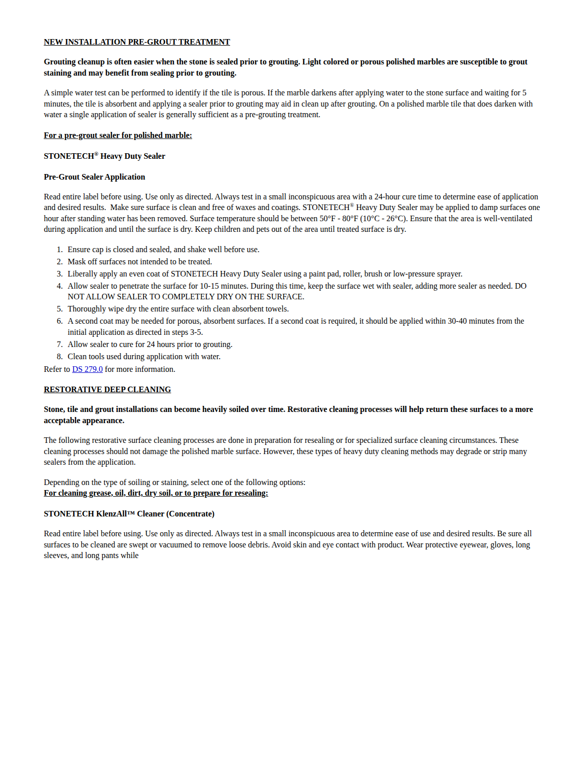NEW INSTALLATION PRE-GROUT TREATMENT
Grouting cleanup is often easier when the stone is sealed prior to grouting. Light colored or porous polished marbles are susceptible to grout staining and may benefit from sealing prior to grouting.
A simple water test can be performed to identify if the tile is porous. If the marble darkens after applying water to the stone surface and waiting for 5 minutes, the tile is absorbent and applying a sealer prior to grouting may aid in clean up after grouting. On a polished marble tile that does darken with water a single application of sealer is generally sufficient as a pre-grouting treatment.
For a pre-grout sealer for polished marble:
STONETECH® Heavy Duty Sealer
Pre-Grout Sealer Application
Read entire label before using. Use only as directed. Always test in a small inconspicuous area with a 24-hour cure time to determine ease of application and desired results. Make sure surface is clean and free of waxes and coatings. STONETECH® Heavy Duty Sealer may be applied to damp surfaces one hour after standing water has been removed. Surface temperature should be between 50°F - 80°F (10°C - 26°C). Ensure that the area is well-ventilated during application and until the surface is dry. Keep children and pets out of the area until treated surface is dry.
Ensure cap is closed and sealed, and shake well before use.
Mask off surfaces not intended to be treated.
Liberally apply an even coat of STONETECH Heavy Duty Sealer using a paint pad, roller, brush or low-pressure sprayer.
Allow sealer to penetrate the surface for 10-15 minutes. During this time, keep the surface wet with sealer, adding more sealer as needed. DO NOT ALLOW SEALER TO COMPLETELY DRY ON THE SURFACE.
Thoroughly wipe dry the entire surface with clean absorbent towels.
A second coat may be needed for porous, absorbent surfaces. If a second coat is required, it should be applied within 30-40 minutes from the initial application as directed in steps 3-5.
Allow sealer to cure for 24 hours prior to grouting.
Clean tools used during application with water.
Refer to DS 279.0 for more information.
RESTORATIVE DEEP CLEANING
Stone, tile and grout installations can become heavily soiled over time. Restorative cleaning processes will help return these surfaces to a more acceptable appearance.
The following restorative surface cleaning processes are done in preparation for resealing or for specialized surface cleaning circumstances. These cleaning processes should not damage the polished marble surface. However, these types of heavy duty cleaning methods may degrade or strip many sealers from the application.
Depending on the type of soiling or staining, select one of the following options:
For cleaning grease, oil, dirt, dry soil, or to prepare for resealing:
STONETECH KlenzAll™ Cleaner (Concentrate)
Read entire label before using. Use only as directed. Always test in a small inconspicuous area to determine ease of use and desired results. Be sure all surfaces to be cleaned are swept or vacuumed to remove loose debris. Avoid skin and eye contact with product. Wear protective eyewear, gloves, long sleeves, and long pants while